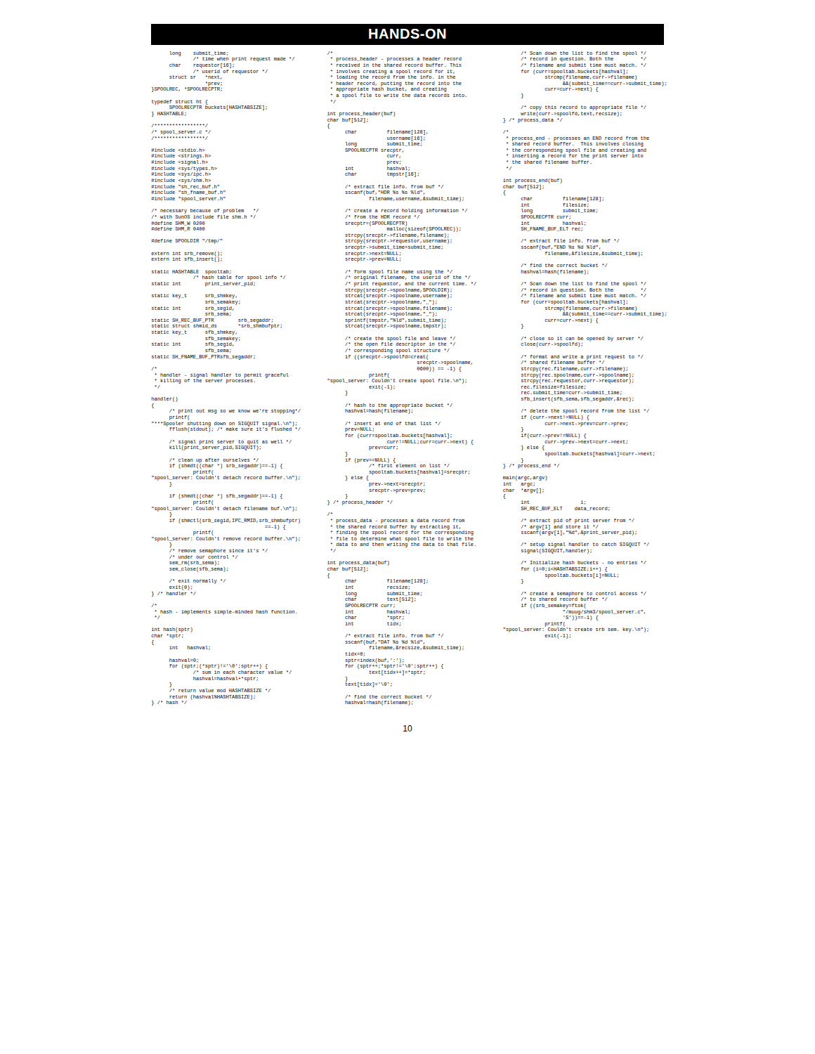HANDS-ON
      long    submit_time;
              /* time when print request made */
      char    requestor[16];
              /* userid of requestor */
      struct sr   *next,
                  *prev;
}SPOOLREC, *SPOOLRECPTR;

typedef struct ht {
      SPOOLRECPTR buckets[HASHTABSIZE];
} HASHTABLE;

/*****************/
/* spool_server.c */
/*****************/

#include <stdio.h>
#include <strings.h>
#include <signal.h>
#include <sys/types.h>
#include <sys/ipc.h>
#include <sys/shm.h>
#include "sh_rec_buf.h"
#include "sh_fname_buf.h"
#include "spool_server.h"

/* necessary because of problem   */
/* with SunOS include file shm.h */
#define SHM_W 0200
#define SHM_R 0400

#define SPOOLDIR "/tmp/"

extern int srb_remove();
extern int sfb_insert();

static HASHTABLE  spooltab;
              /* hash table for spool info */
static int        print_server_pid;

static key_t      srb_shmkey,
                  srb_semakey;
static int        srb_segid,
                  srb_sema;
static SH_REC_BUF_PTR        srb_segaddr;
static struct shmid_ds       *srb_shmbufptr;
static key_t      sfb_shmkey,
                  sfb_semakey;
static int        sfb_segid,
                  sfb_sema;
static SH_FNAME_BUF_PTRsfb_segaddr;

/*
 * handler - signal handler to permit graceful
 * killing of the server processes.
 */

handler()
{
      /* print out msg so we know we're stopping*/
      printf(
"***Spooler shutting down on SIGQUIT signal.\n");
      fflush(stdout); /* make sure it's flushed */

      /* signal print server to quit as well */
      kill(print_server_pid,SIGQUIT);

      /* clean up after ourselves */
      if (shmdt((char *) srb_segaddr)==-1) {
              printf(
"spool_server: Couldn't detach record buffer.\n");
      }

      if (shmdt((char *) sfb_segaddr)==-1) {
              printf(
"spool_server: Couldn't detach filename buf.\n");
      }
      if (shmctl(srb_segid,IPC_RMID,srb_shmbufptr)
                                      ==-1) {
              printf(
"spool_server: Couldn't remove record buffer.\n");
      }
      /* remove semaphore since it's */
      /* under our control */
      sem_rm(srb_sema);
      sem_close(sfb_sema);

      /* exit normally */
      exit(0);
} /* handler */

/*
 * hash - implements simple-minded hash function.
 */

int hash(sptr)
char *sptr;
{
      int   hashval;

      hashval=0;
      for (sptr;(*sptr)!='\0';sptr++) {
              /* sum in each character value */
              hashval=hashval+*sptr;
      }
      /* return value mod HASHTABSIZE */
      return (hashval%HASHTABSIZE);
} /* hash */

/*
 * process_header - processes a header record
 * received in the shared record buffer. This
 * involves creating a spool record for it,
 * loading the record from the info. in the
 * header record, putting the record into the
 * appropriate hash bucket, and creating
 * a spool file to write the data records into.
 */

int process_header(buf)
char buf[512];
{
      char          filename[128],
                    username[16];
      long          submit_time;
      SPOOLRECPTR srecptr,
                    curr,
                    prev;
      int           hashval;
      char          tmpstr[16];

      /* extract file info. from buf */
      sscanf(buf,"HDR %s %s %ld",
              filename,username,&submit_time);

      /* create a record holding information */
      /* from the HDR record */
      srecptr=(SPOOLRECPTR)
                    malloc(sizeof(SPOOLREC));
      strcpy(srecptr->filename,filename);
      strcpy(srecptr->requestor,username);
      srecptr->submit_time=submit_time;
      srecptr->next=NULL;
      srecptr->prev=NULL;

      /* form spool file name using the */
      /* original filename, the userid of the */
      /* print requestor, and the current time. */
      strcpy(srecptr->spoolname,SPOOLDIR);
      strcat(srecptr->spoolname,username);
      strcat(srecptr->spoolname,"_");
      strcat(srecptr->spoolname,filename);
      strcat(srecptr->spoolname,"_");
      sprintf(tmpstr,"%ld",submit_time);
      strcat(srecptr->spoolname,tmpstr);

      /* create the spool file and leave */
      /* the open file descriptor in the */
      /* corresponding spool structure */
      if ((srecptr->spoolfd=creat(
                              srecptr->spoolname,
                              0600)) == -1) {
              printf(
"spool_server: Couldn't create spool file.\n");
              exit(-1);
      }

      /* hash to the appropriate bucket */
      hashval=hash(filename);

      /* insert at end of that list */
      prev=NULL;
      for (curr=spooltab.buckets[hashval];
                    curr!=NULL;curr=curr->next) {
              prev=curr;
      }
      if (prev==NULL) {
              /* first element on list */
              spooltab.buckets[hashval]=srecptr;
      } else {
              prev->next=srecptr;
              srecptr->prev=prev;
      }
} /* process_header */

/*
 * process_data - processes a data record from
 * the shared record buffer by extracting it,
 * finding the spool record for the corresponding
 * file to determine what spool file to write the
 * data to and then writing the data to that file.
 */

int process_data(buf)
char buf[512];
{
      char          filename[128];
      int           recsize;
      long          submit_time;
      char          text[512];
      SPOOLRECPTR curr;
      int           hashval;
      char          *sptr;
      int           tidx;

      /* extract file info. from buf */
      sscanf(buf,"DAT %s %d %ld",
              filename,&recsize,&submit_time);
      tidx=0;
      sptr=index(buf,':');
      for (sptr++;*sptr!='\0';sptr++) {
              text[tidx++]=*sptr;
      }
      text[tidx]='\0';

      /* find the correct bucket */
      hashval=hash(filename);

      /* Scan down the list to find the spool */
      /* record in question. Both the         */
      /* filename and submit time must match. */
      for (curr=spooltab.buckets[hashval];
              strcmp(filename,curr->filename)
                    &&(submit_time==curr->submit_time);
              curr=curr->next) {
      }

      /* copy this record to appropriate file */
      write(curr->spoolfd,text,recsize);
} /* process_data */

/*
 * process_end - processes an END record from the
 * shared record buffer.  This involves closing
 * the corresponding spool file and creating and
 * inserting a record for the print server into
 * the shared filename buffer.
 */

int process_end(buf)
char buf[512];
{
      char          filename[128];
      int           filesize;
      long          submit_time;
      SPOOLRECPTR curr;
      int           hashval;
      SH_FNAME_BUF_ELT rec;

      /* extract file info. from buf */
      sscanf(buf,"END %s %d %ld",
              filename,&filesize,&submit_time);

      /* find the correct bucket */
      hashval=hash(filename);

      /* Scan down the list to find the spool */
      /* record in question. Both the         */
      /* filename and submit time must match. */
      for (curr=spooltab.buckets[hashval];
              strcmp(filename,curr->filename)
                    &&(submit_time==curr->submit_time);
              curr=curr->next) {
      }

      /* close so it can be opened by server */
      close(curr->spoolfd);

      /* format and write a print request to */
      /* shared filename buffer */
      strcpy(rec.filename,curr->filename);
      strcpy(rec.spoolname,curr->spoolname);
      strcpy(rec.requestor,curr->requestor);
      rec.filesize=filesize;
      rec.submit_time=curr->submit_time;
      sfb_insert(sfb_sema,sfb_segaddr,&rec);

      /* delete the spool record from the list */
      if (curr->next!=NULL) {
              curr->next->prev=curr->prev;
      }
      if(curr->prev!=NULL) {
              curr->prev->next=curr->next;
      } else {
              spooltab.buckets[hashval]=curr->next;
      }
} /* process_end */

main(argc,argv)
int   argc;
char  *argv[];
{
      int                 i;
      SH_REC_BUF_ELT    data_record;

      /* extract pid of print server from */
      /* argv[1] and store it */
      sscanf(argv[1],"%d",&print_server_pid);

      /* setup signal handler to catch SIGQUIT */
      signal(SIGQUIT,handler);

      /* Initialize hash buckets - no entries */
      for (i=0;i<HASHTABSIZE;i++) {
              spooltab.buckets[i]=NULL;
      }

      /* create a semaphore to control access */
      /* to shared record buffer */
      if ((srb_semakey=ftok(
                    "/muug/shm3/spool_server.c",
                    'S'))==-1) {
              printf(
"spool_server: Couldn't create srb sem. key.\n");
              exit(-1);
10